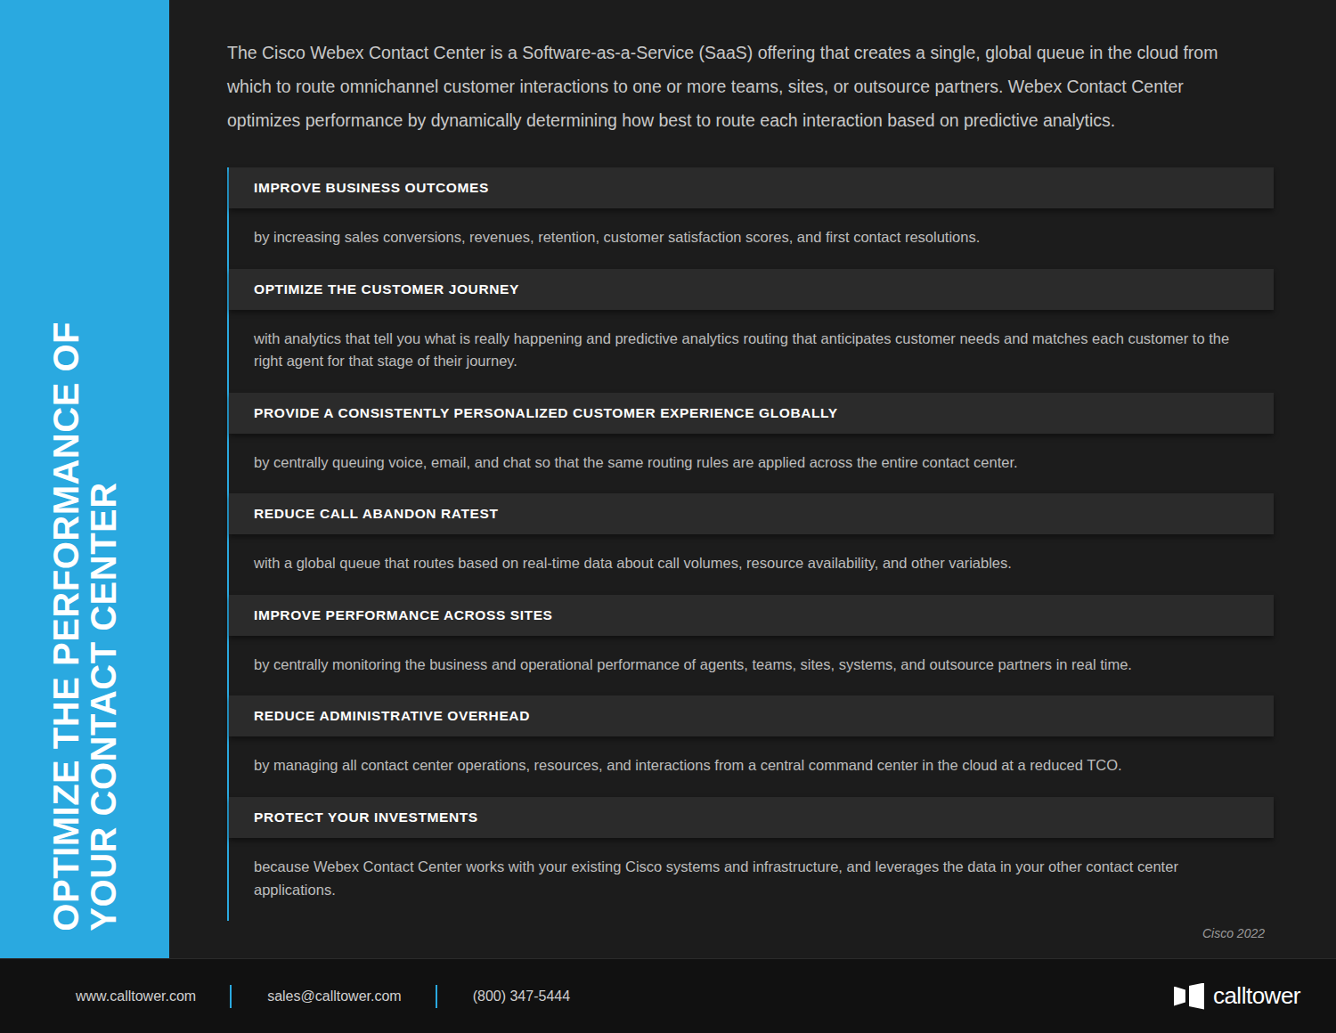OPTIMIZE THE PERFORMANCE OF
YOUR CONTACT CENTER
The Cisco Webex Contact Center is a Software-as-a-Service (SaaS) offering that creates a single, global queue in the cloud from which to route omnichannel customer interactions to one or more teams, sites, or outsource partners. Webex Contact Center optimizes performance by dynamically determining how best to route each interaction based on predictive analytics.
IMPROVE BUSINESS OUTCOMES
by increasing sales conversions, revenues, retention, customer satisfaction scores, and first contact resolutions.
OPTIMIZE THE CUSTOMER JOURNEY
with analytics that tell you what is really happening and predictive analytics routing that anticipates customer needs and matches each customer to the right agent for that stage of their journey.
PROVIDE A CONSISTENTLY PERSONALIZED CUSTOMER EXPERIENCE GLOBALLY
by centrally queuing voice, email, and chat so that the same routing rules are applied across the entire contact center.
REDUCE CALL ABANDON RATEST
with a global queue that routes based on real-time data about call volumes, resource availability, and other variables.
IMPROVE PERFORMANCE ACROSS SITES
by centrally monitoring the business and operational performance of agents, teams, sites, systems, and outsource partners in real time.
REDUCE ADMINISTRATIVE OVERHEAD
by managing all contact center operations, resources, and interactions from a central command center in the cloud at a reduced TCO.
PROTECT YOUR INVESTMENTS
because Webex Contact Center works with your existing Cisco systems and infrastructure, and leverages the data in your other contact center applications.
Cisco 2022
www.calltower.com sales@calltower.com (800) 347-5444
calltower